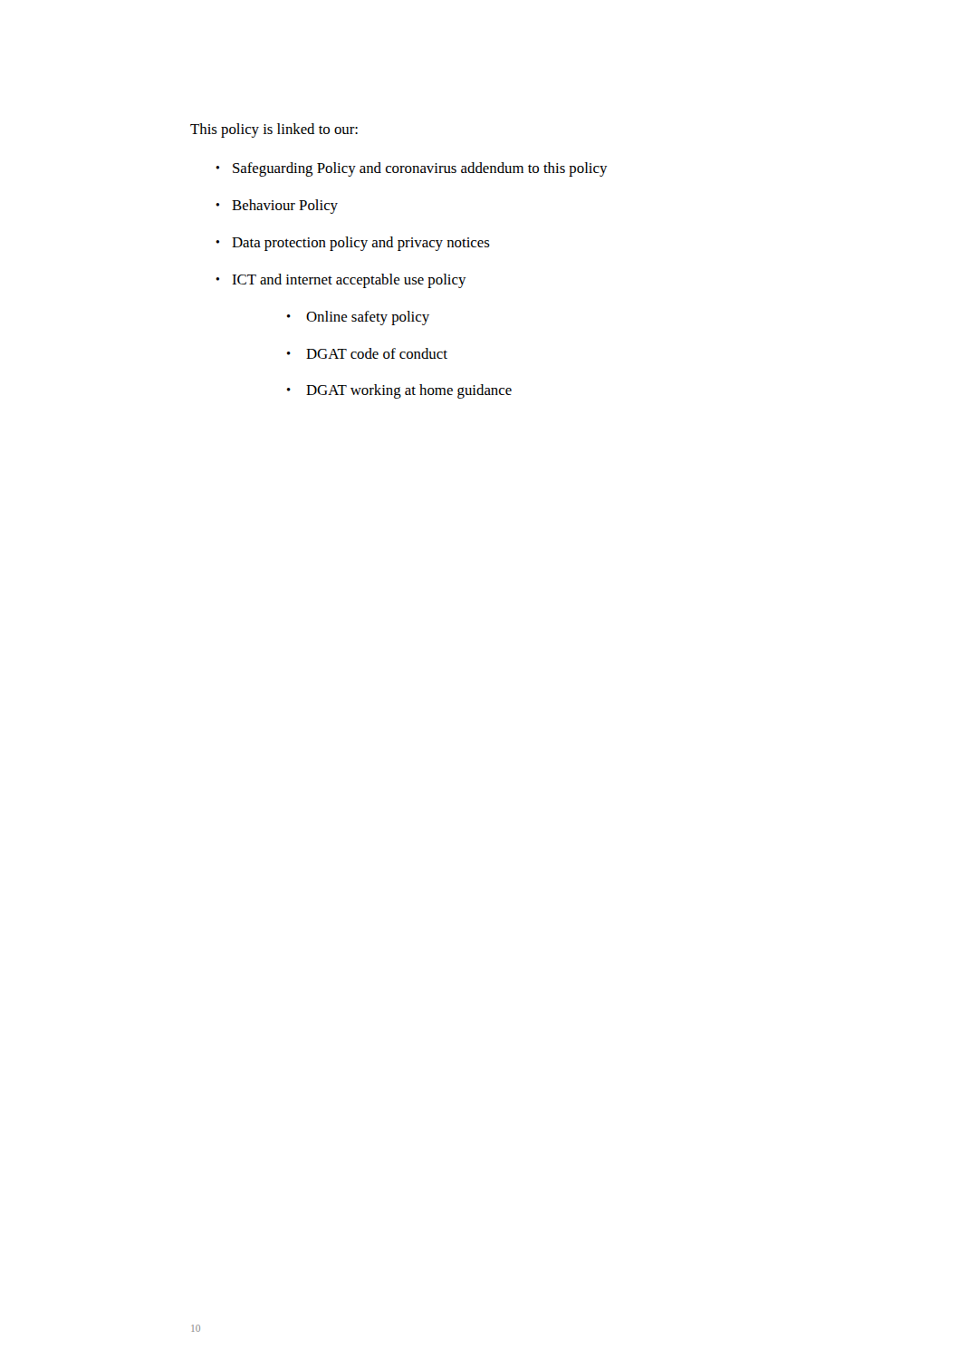This policy is linked to our:
Safeguarding Policy and coronavirus addendum to this policy
Behaviour Policy
Data protection policy and privacy notices
ICT and internet acceptable use policy
Online safety policy
DGAT code of conduct
DGAT working at home guidance
10